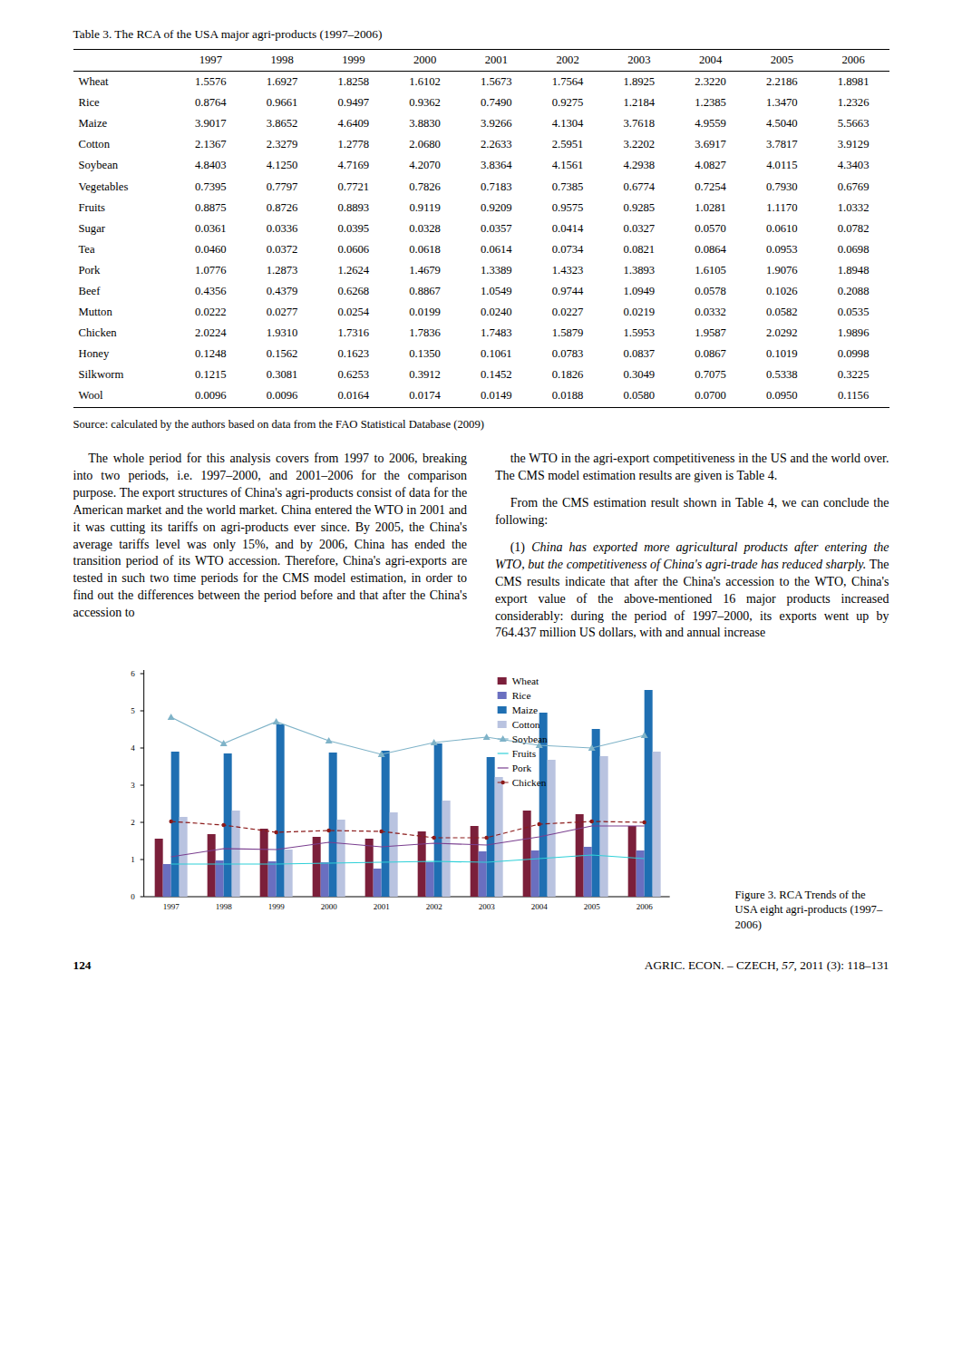Table 3. The RCA of the USA major agri-products (1997–2006)
| | 1997 | 1998 | 1999 | 2000 | 2001 | 2002 | 2003 | 2004 | 2005 | 2006 |
| --- | --- | --- | --- | --- | --- | --- | --- | --- | --- | --- |
| Wheat | 1.5576 | 1.6927 | 1.8258 | 1.6102 | 1.5673 | 1.7564 | 1.8925 | 2.3220 | 2.2186 | 1.8981 |
| Rice | 0.8764 | 0.9661 | 0.9497 | 0.9362 | 0.7490 | 0.9275 | 1.2184 | 1.2385 | 1.3470 | 1.2326 |
| Maize | 3.9017 | 3.8652 | 4.6409 | 3.8830 | 3.9266 | 4.1304 | 3.7618 | 4.9559 | 4.5040 | 5.5663 |
| Cotton | 2.1367 | 2.3279 | 1.2778 | 2.0680 | 2.2633 | 2.5951 | 3.2202 | 3.6917 | 3.7817 | 3.9129 |
| Soybean | 4.8403 | 4.1250 | 4.7169 | 4.2070 | 3.8364 | 4.1561 | 4.2938 | 4.0827 | 4.0115 | 4.3403 |
| Vegetables | 0.7395 | 0.7797 | 0.7721 | 0.7826 | 0.7183 | 0.7385 | 0.6774 | 0.7254 | 0.7930 | 0.6769 |
| Fruits | 0.8875 | 0.8726 | 0.8893 | 0.9119 | 0.9209 | 0.9575 | 0.9285 | 1.0281 | 1.1170 | 1.0332 |
| Sugar | 0.0361 | 0.0336 | 0.0395 | 0.0328 | 0.0357 | 0.0414 | 0.0327 | 0.0570 | 0.0610 | 0.0782 |
| Tea | 0.0460 | 0.0372 | 0.0606 | 0.0618 | 0.0614 | 0.0734 | 0.0821 | 0.0864 | 0.0953 | 0.0698 |
| Pork | 1.0776 | 1.2873 | 1.2624 | 1.4679 | 1.3389 | 1.4323 | 1.3893 | 1.6105 | 1.9076 | 1.8948 |
| Beef | 0.4356 | 0.4379 | 0.6268 | 0.8867 | 1.0549 | 0.9744 | 1.0949 | 0.0578 | 0.1026 | 0.2088 |
| Mutton | 0.0222 | 0.0277 | 0.0254 | 0.0199 | 0.0240 | 0.0227 | 0.0219 | 0.0332 | 0.0582 | 0.0535 |
| Chicken | 2.0224 | 1.9310 | 1.7316 | 1.7836 | 1.7483 | 1.5879 | 1.5953 | 1.9587 | 2.0292 | 1.9896 |
| Honey | 0.1248 | 0.1562 | 0.1623 | 0.1350 | 0.1061 | 0.0783 | 0.0837 | 0.0867 | 0.1019 | 0.0998 |
| Silkworm | 0.1215 | 0.3081 | 0.6253 | 0.3912 | 0.1452 | 0.1826 | 0.3049 | 0.7075 | 0.5338 | 0.3225 |
| Wool | 0.0096 | 0.0096 | 0.0164 | 0.0174 | 0.0149 | 0.0188 | 0.0580 | 0.0700 | 0.0950 | 0.1156 |
Source: calculated by the authors based on data from the FAO Statistical Database (2009)
The whole period for this analysis covers from 1997 to 2006, breaking into two periods, i.e. 1997–2000, and 2001–2006 for the comparison purpose. The export structures of China's agri-products consist of data for the American market and the world market. China entered the WTO in 2001 and it was cutting its tariffs on agri-products ever since. By 2005, the China's average tariffs level was only 15%, and by 2006, China has ended the transition period of its WTO accession. Therefore, China's agri-exports are tested in such two time periods for the CMS model estimation, in order to find out the differences between the period before and that after the China's accession to
the WTO in the agri-export competitiveness in the US and the world over. The CMS model estimation results are given is Table 4.
From the CMS estimation result shown in Table 4, we can conclude the following:
(1) China has exported more agricultural products after entering the WTO, but the competitiveness of China's agri-trade has reduced sharply. The CMS results indicate that after the China's accession to the WTO, China's export value of the above-mentioned 16 major products increased considerably: during the period of 1997–2000, its exports went up by 764.437 million US dollars, with and annual increase
0 1 2 3 4 5 6 1997 1998 1999 2000 2001 2002 2003 2004 2005 2006 Wheat Rice Maize Cotton Soybean Fruits Pork Chicken
Figure 3. RCA Trends of the USA eight agri-products (1997–2006)
124 AGRIC. ECON. – CZECH, 57, 2011 (3): 118–131